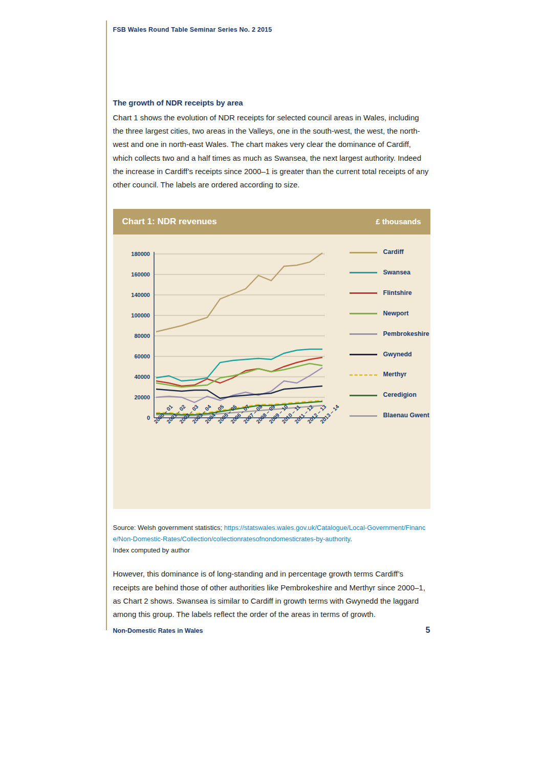FSB Wales Round Table Seminar Series No. 2 2015
The growth of NDR receipts by area
Chart 1 shows the evolution of NDR receipts for selected council areas in Wales, including the three largest cities, two areas in the Valleys, one in the south-west, the west, the north-west and one in north-east Wales. The chart makes very clear the dominance of Cardiff, which collects two and a half times as much as Swansea, the next largest authority. Indeed the increase in Cardiff’s receipts since 2000–1 is greater than the current total receipts of any other council. The labels are ordered according to size.
Chart 1: NDR revenues £ thousands
180000 160000 140000 100000 80000 60000 40000 20000 0 2000 – 01 2001 – 02 2002 – 03 2003 – 04 2004 – 05 2005 – 06 2006 – 07 2007 – 08 2008 – 09 2009 – 10 2010 – 11 2011 – 12 2012 – 13 2013 – 14
Cardiff
Swansea
Flintshire
Newport
Pembrokeshire
Gwynedd
Merthyr
Ceredigion
Blaenau Gwent
Source: Welsh government statistics; https://statswales.wales.gov.uk/Catalogue/Local-Government/Finance/Non-Domestic-Rates/Collection/collectionratesofnondomesticrates-by-authority.
Index computed by author
However, this dominance is of long-standing and in percentage growth terms Cardiff’s receipts are behind those of other authorities like Pembrokeshire and Merthyr since 2000–1, as Chart 2 shows. Swansea is similar to Cardiff in growth terms with Gwynedd the laggard among this group. The labels reflect the order of the areas in terms of growth.
Non-Domestic Rates in Wales 5